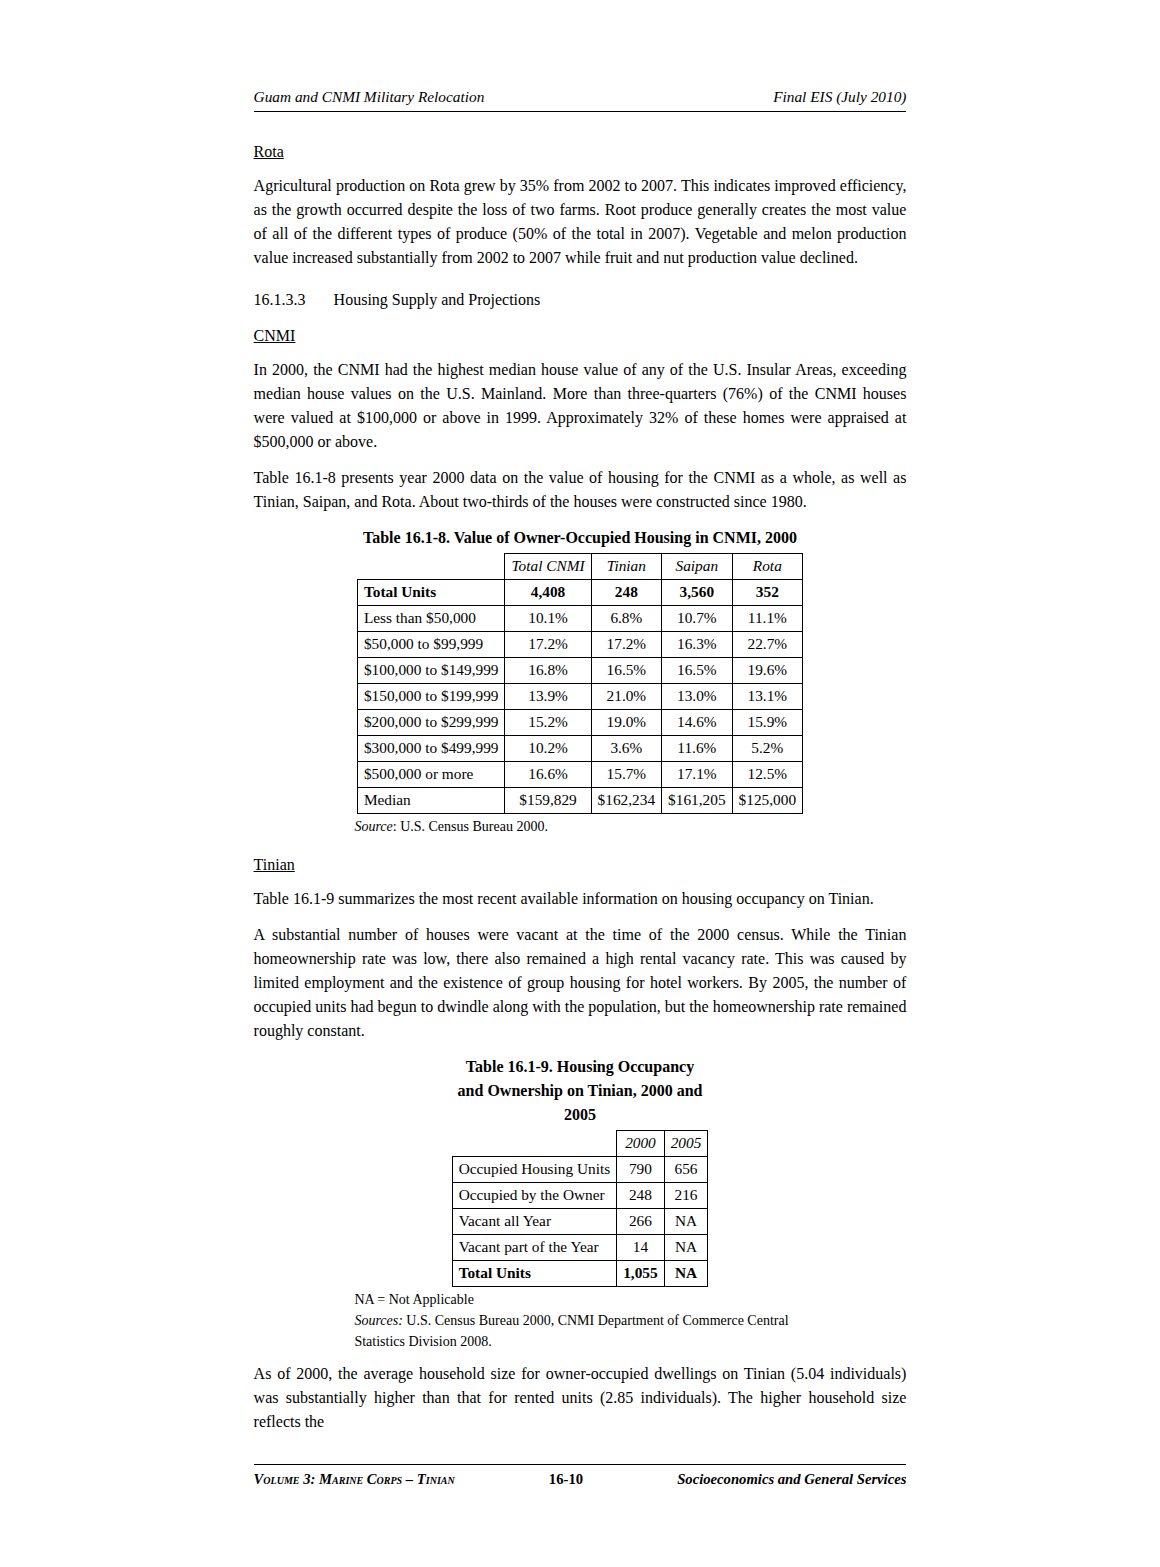Guam and CNMI Military Relocation Final EIS (July 2010)
Rota
Agricultural production on Rota grew by 35% from 2002 to 2007. This indicates improved efficiency, as the growth occurred despite the loss of two farms. Root produce generally creates the most value of all of the different types of produce (50% of the total in 2007). Vegetable and melon production value increased substantially from 2002 to 2007 while fruit and nut production value declined.
16.1.3.3 Housing Supply and Projections
CNMI
In 2000, the CNMI had the highest median house value of any of the U.S. Insular Areas, exceeding median house values on the U.S. Mainland. More than three-quarters (76%) of the CNMI houses were valued at $100,000 or above in 1999. Approximately 32% of these homes were appraised at $500,000 or above.
Table 16.1-8 presents year 2000 data on the value of housing for the CNMI as a whole, as well as Tinian, Saipan, and Rota. About two-thirds of the houses were constructed since 1980.
Table 16.1-8. Value of Owner-Occupied Housing in CNMI, 2000
| | Total CNMI | Tinian | Saipan | Rota |
| --- | --- | --- | --- | --- |
| Total Units | 4,408 | 248 | 3,560 | 352 |
| Less than $50,000 | 10.1% | 6.8% | 10.7% | 11.1% |
| $50,000 to $99,999 | 17.2% | 17.2% | 16.3% | 22.7% |
| $100,000 to $149,999 | 16.8% | 16.5% | 16.5% | 19.6% |
| $150,000 to $199,999 | 13.9% | 21.0% | 13.0% | 13.1% |
| $200,000 to $299,999 | 15.2% | 19.0% | 14.6% | 15.9% |
| $300,000 to $499,999 | 10.2% | 3.6% | 11.6% | 5.2% |
| $500,000 or more | 16.6% | 15.7% | 17.1% | 12.5% |
| Median | $159,829 | $162,234 | $161,205 | $125,000 |
Source: U.S. Census Bureau 2000.
Tinian
Table 16.1-9 summarizes the most recent available information on housing occupancy on Tinian.
A substantial number of houses were vacant at the time of the 2000 census. While the Tinian homeownership rate was low, there also remained a high rental vacancy rate. This was caused by limited employment and the existence of group housing for hotel workers. By 2005, the number of occupied units had begun to dwindle along with the population, but the homeownership rate remained roughly constant.
Table 16.1-9. Housing Occupancy and Ownership on Tinian, 2000 and 2005
| | 2000 | 2005 |
| --- | --- | --- |
| Occupied Housing Units | 790 | 656 |
| Occupied by the Owner | 248 | 216 |
| Vacant all Year | 266 | NA |
| Vacant part of the Year | 14 | NA |
| Total Units | 1,055 | NA |
NA = Not Applicable
Sources: U.S. Census Bureau 2000, CNMI Department of Commerce Central
Statistics Division 2008.
As of 2000, the average household size for owner-occupied dwellings on Tinian (5.04 individuals) was substantially higher than that for rented units (2.85 individuals). The higher household size reflects the
Volume 3: Marine Corps – Tinian 16-10 Socioeconomics and General Services